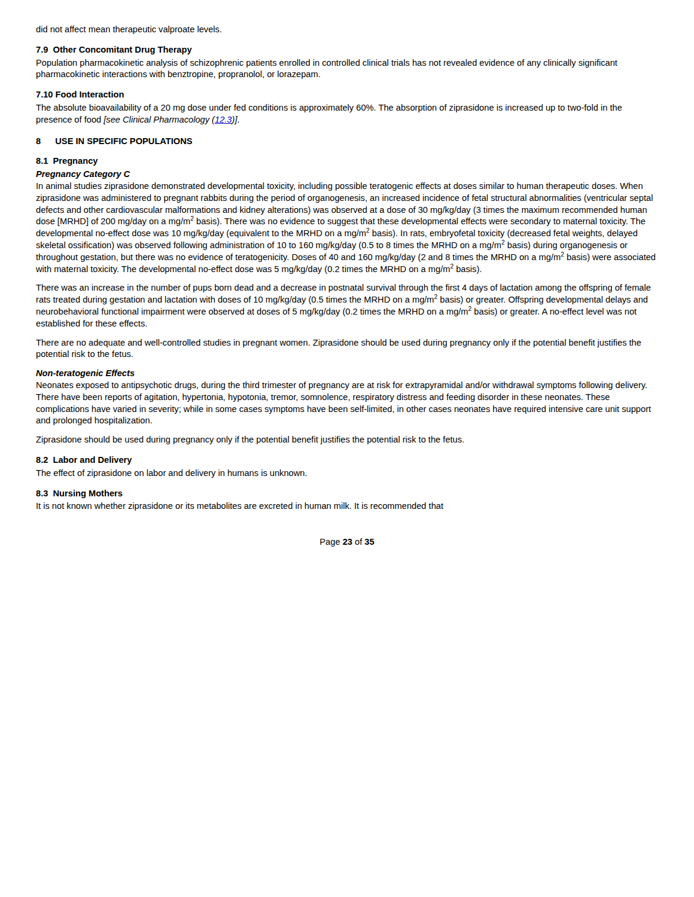did not affect mean therapeutic valproate levels.
7.9 Other Concomitant Drug Therapy
Population pharmacokinetic analysis of schizophrenic patients enrolled in controlled clinical trials has not revealed evidence of any clinically significant pharmacokinetic interactions with benztropine, propranolol, or lorazepam.
7.10 Food Interaction
The absolute bioavailability of a 20 mg dose under fed conditions is approximately 60%. The absorption of ziprasidone is increased up to two-fold in the presence of food [see Clinical Pharmacology (12.3)].
8 USE IN SPECIFIC POPULATIONS
8.1 Pregnancy
Pregnancy Category C
In animal studies ziprasidone demonstrated developmental toxicity, including possible teratogenic effects at doses similar to human therapeutic doses. When ziprasidone was administered to pregnant rabbits during the period of organogenesis, an increased incidence of fetal structural abnormalities (ventricular septal defects and other cardiovascular malformations and kidney alterations) was observed at a dose of 30 mg/kg/day (3 times the maximum recommended human dose [MRHD] of 200 mg/day on a mg/m2 basis). There was no evidence to suggest that these developmental effects were secondary to maternal toxicity. The developmental no-effect dose was 10 mg/kg/day (equivalent to the MRHD on a mg/m2 basis). In rats, embryofetal toxicity (decreased fetal weights, delayed skeletal ossification) was observed following administration of 10 to 160 mg/kg/day (0.5 to 8 times the MRHD on a mg/m2 basis) during organogenesis or throughout gestation, but there was no evidence of teratogenicity. Doses of 40 and 160 mg/kg/day (2 and 8 times the MRHD on a mg/m2 basis) were associated with maternal toxicity. The developmental no-effect dose was 5 mg/kg/day (0.2 times the MRHD on a mg/m2 basis).
There was an increase in the number of pups born dead and a decrease in postnatal survival through the first 4 days of lactation among the offspring of female rats treated during gestation and lactation with doses of 10 mg/kg/day (0.5 times the MRHD on a mg/m2 basis) or greater. Offspring developmental delays and neurobehavioral functional impairment were observed at doses of 5 mg/kg/day (0.2 times the MRHD on a mg/m2 basis) or greater. A no-effect level was not established for these effects.
There are no adequate and well-controlled studies in pregnant women. Ziprasidone should be used during pregnancy only if the potential benefit justifies the potential risk to the fetus.
Non-teratogenic Effects
Neonates exposed to antipsychotic drugs, during the third trimester of pregnancy are at risk for extrapyramidal and/or withdrawal symptoms following delivery. There have been reports of agitation, hypertonia, hypotonia, tremor, somnolence, respiratory distress and feeding disorder in these neonates. These complications have varied in severity; while in some cases symptoms have been self-limited, in other cases neonates have required intensive care unit support and prolonged hospitalization.
Ziprasidone should be used during pregnancy only if the potential benefit justifies the potential risk to the fetus.
8.2 Labor and Delivery
The effect of ziprasidone on labor and delivery in humans is unknown.
8.3 Nursing Mothers
It is not known whether ziprasidone or its metabolites are excreted in human milk. It is recommended that
Page 23 of 35